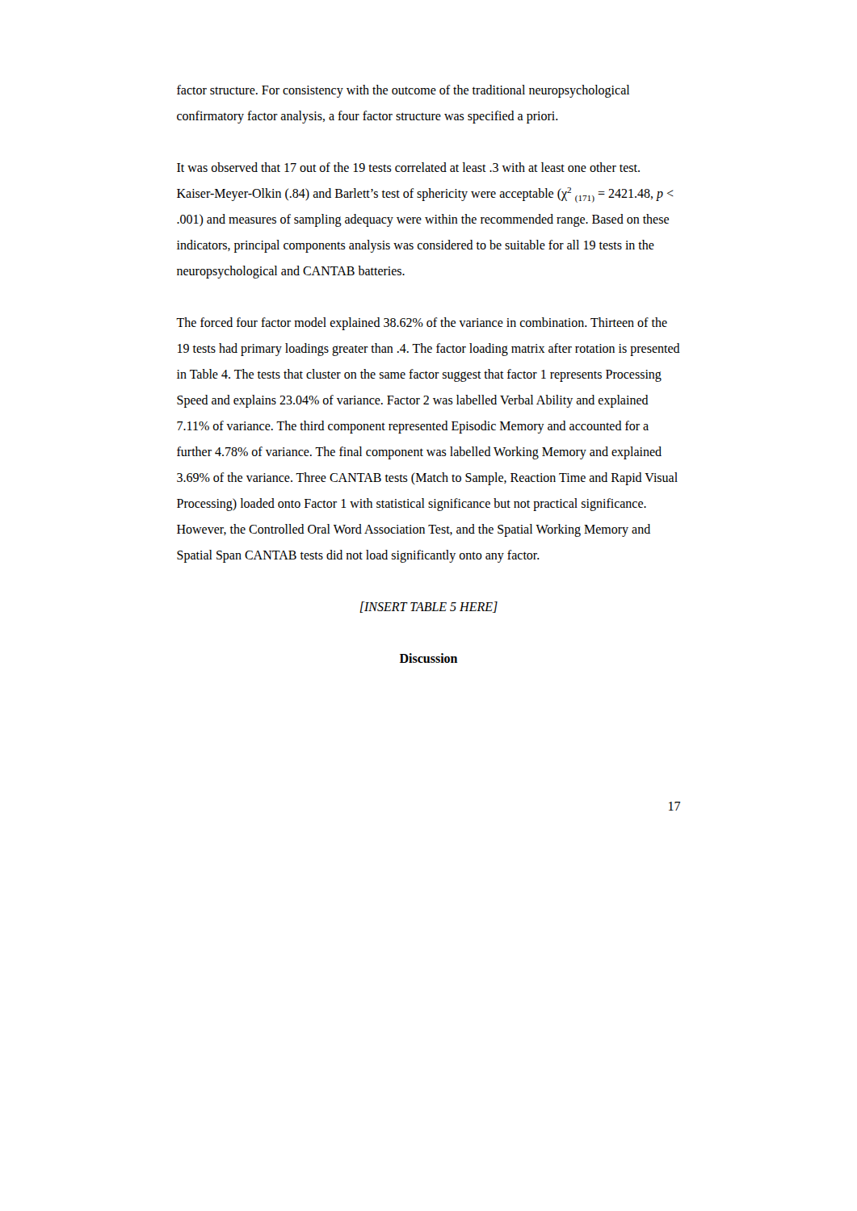factor structure. For consistency with the outcome of the traditional neuropsychological confirmatory factor analysis, a four factor structure was specified a priori.
It was observed that 17 out of the 19 tests correlated at least .3 with at least one other test. Kaiser-Meyer-Olkin (.84) and Barlett’s test of sphericity were acceptable (χ2 (171) = 2421.48, p < .001) and measures of sampling adequacy were within the recommended range. Based on these indicators, principal components analysis was considered to be suitable for all 19 tests in the neuropsychological and CANTAB batteries.
The forced four factor model explained 38.62% of the variance in combination. Thirteen of the 19 tests had primary loadings greater than .4. The factor loading matrix after rotation is presented in Table 4. The tests that cluster on the same factor suggest that factor 1 represents Processing Speed and explains 23.04% of variance. Factor 2 was labelled Verbal Ability and explained 7.11% of variance. The third component represented Episodic Memory and accounted for a further 4.78% of variance. The final component was labelled Working Memory and explained 3.69% of the variance. Three CANTAB tests (Match to Sample, Reaction Time and Rapid Visual Processing) loaded onto Factor 1 with statistical significance but not practical significance. However, the Controlled Oral Word Association Test, and the Spatial Working Memory and Spatial Span CANTAB tests did not load significantly onto any factor.
[INSERT TABLE 5 HERE]
Discussion
17